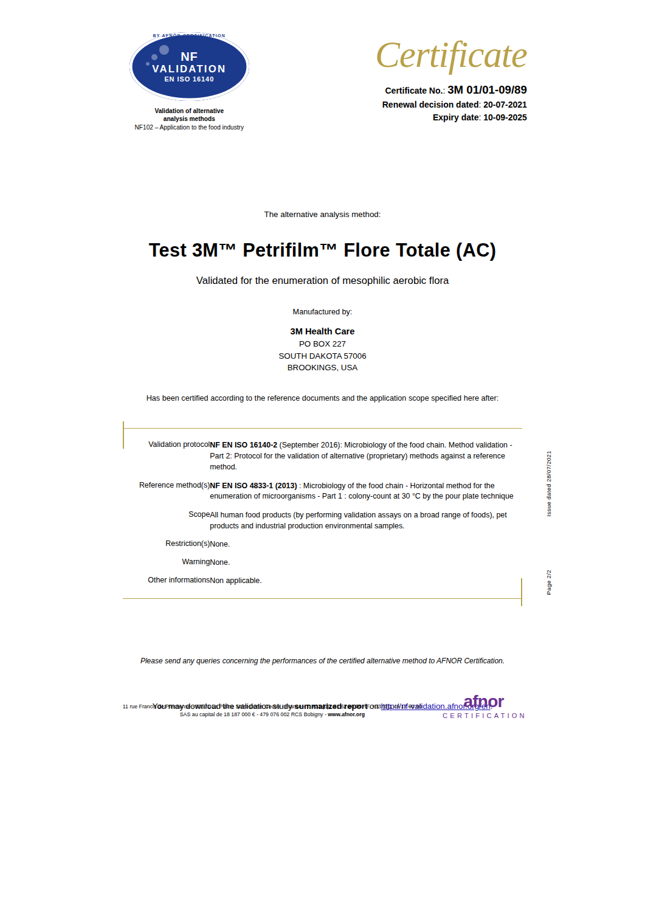By AFNOR Certification
NF
VALIDATION
EN ISO 16140
Validation of alternative
analysis methods
NF102 – Application to the food industry
Certificate
Certificate No.: 3M 01/01-09/89
Renewal decision dated: 20-07-2021
Expiry date: 10-09-2025
The alternative analysis method:
Test 3M™ Petrifilm™ Flore Totale (AC)
Validated for the enumeration of mesophilic aerobic flora
Manufactured by:
3M Health Care
PO BOX 227
SOUTH DAKOTA 57006
BROOKINGS, USA
Has been certified according to the reference documents and the application scope specified here after:
| Validation protocol | NF EN ISO 16140-2 (September 2016): Microbiology of the food chain. Method validation - Part 2: Protocol for the validation of alternative (proprietary) methods against a reference method. |
| Reference method(s) | NF EN ISO 4833-1 (2013) : Microbiology of the food chain - Horizontal method for the enumeration of microorganisms - Part 1 : colony-count at 30 °C by the pour plate technique |
| Scope | All human food products (by performing validation assays on a broad range of foods), pet products and industrial production environmental samples. |
| Restriction(s) | None. |
| Warning | None. |
| Other informations | Non applicable. |
Please send any queries concerning the performances of the certified alternative method to AFNOR Certification.
You may download the validation study summarized report on http://nf-validation.afnor.org/en.
Issue dated 28/07/2021
Page 2/2
11 rue Francis de Pressensé - 93571 La Plaine Saint-Denis Cedex - France - T. +33 (0)1 41 62 80 00 - F. +33 (0)1 49 17 90 00
SAS au capital de 18 187 000 € - 479 076 002 RCS Bobigny - www.afnor.org
afnor
CERTIFICATION